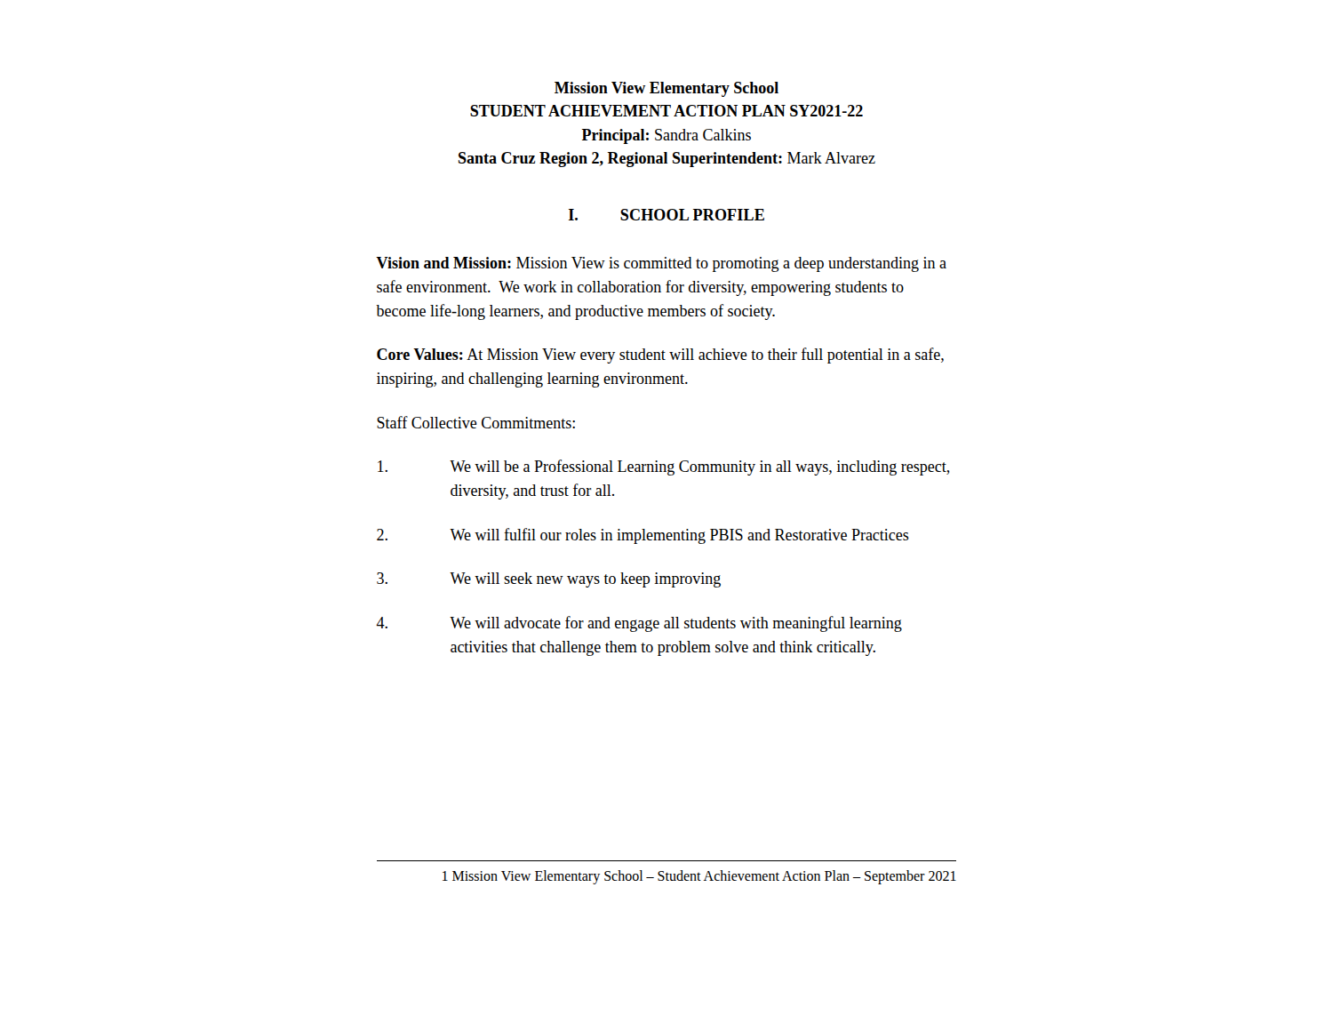Mission View Elementary School STUDENT ACHIEVEMENT ACTION PLAN SY2021-22 Principal: Sandra Calkins Santa Cruz Region 2, Regional Superintendent: Mark Alvarez
I. SCHOOL PROFILE
Vision and Mission: Mission View is committed to promoting a deep understanding in a safe environment. We work in collaboration for diversity, empowering students to become life-long learners, and productive members of society.
Core Values: At Mission View every student will achieve to their full potential in a safe, inspiring, and challenging learning environment.
Staff Collective Commitments:
1. We will be a Professional Learning Community in all ways, including respect, diversity, and trust for all.
2. We will fulfil our roles in implementing PBIS and Restorative Practices
3. We will seek new ways to keep improving
4. We will advocate for and engage all students with meaningful learning activities that challenge them to problem solve and think critically.
1 Mission View Elementary School – Student Achievement Action Plan – September 2021